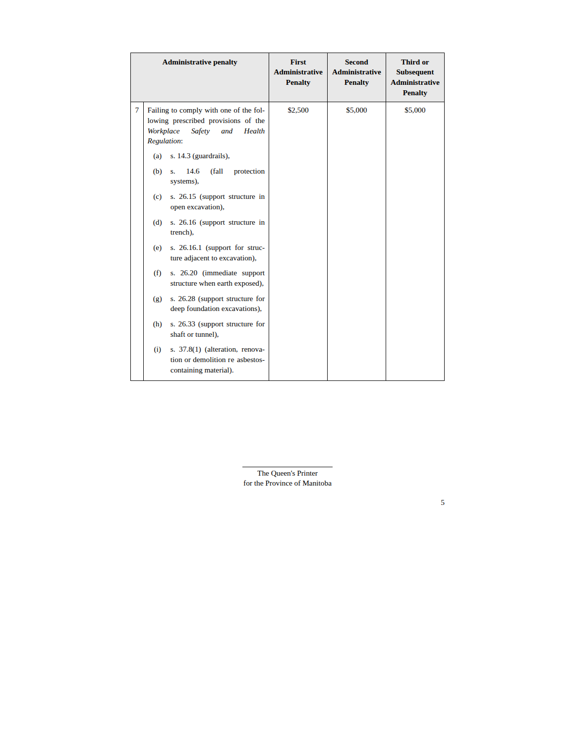| Administrative penalty | First Administrative Penalty | Second Administrative Penalty | Third or Subsequent Administrative Penalty |
| --- | --- | --- | --- |
| 7 | Failing to comply with one of the following prescribed provisions of the Workplace Safety and Health Regulation : (a) s. 14.3 (guardrails), (b) s. 14.6 (fall protection systems), (c) s. 26.15 (support structure in open excavation), (d) s. 26.16 (support structure in trench), (e) s. 26.16.1 (support for structure adjacent to excavation), (f) s. 26.20 (immediate support structure when earth exposed), (g) s. 26.28 (support structure for deep foundation excavations), (h) s. 26.33 (support structure for shaft or tunnel), (i) s. 37.8(1) (alteration, renovation or demolition re asbestos-containing material). | $2,500 | $5,000 | $5,000 |
The Queen's Printer
for the Province of Manitoba
5